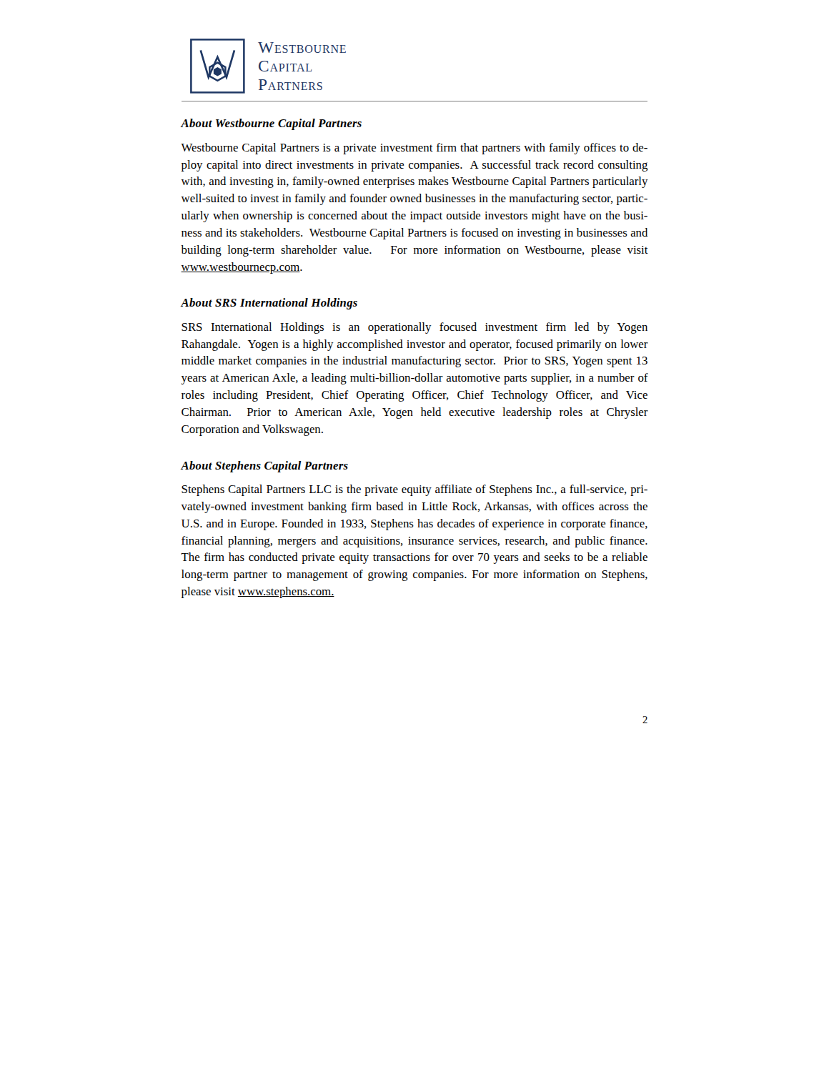Westbourne
Capital
Partners
About Westbourne Capital Partners
Westbourne Capital Partners is a private investment firm that partners with family offices to deploy capital into direct investments in private companies. A successful track record consulting with, and investing in, family-owned enterprises makes Westbourne Capital Partners particularly well-suited to invest in family and founder owned businesses in the manufacturing sector, particularly when ownership is concerned about the impact outside investors might have on the business and its stakeholders. Westbourne Capital Partners is focused on investing in businesses and building long-term shareholder value. For more information on Westbourne, please visit www.westbournecp.com.
About SRS International Holdings
SRS International Holdings is an operationally focused investment firm led by Yogen Rahangdale. Yogen is a highly accomplished investor and operator, focused primarily on lower middle market companies in the industrial manufacturing sector. Prior to SRS, Yogen spent 13 years at American Axle, a leading multi-billion-dollar automotive parts supplier, in a number of roles including President, Chief Operating Officer, Chief Technology Officer, and Vice Chairman. Prior to American Axle, Yogen held executive leadership roles at Chrysler Corporation and Volkswagen.
About Stephens Capital Partners
Stephens Capital Partners LLC is the private equity affiliate of Stephens Inc., a full-service, privately-owned investment banking firm based in Little Rock, Arkansas, with offices across the U.S. and in Europe. Founded in 1933, Stephens has decades of experience in corporate finance, financial planning, mergers and acquisitions, insurance services, research, and public finance. The firm has conducted private equity transactions for over 70 years and seeks to be a reliable long-term partner to management of growing companies. For more information on Stephens, please visit www.stephens.com.
2